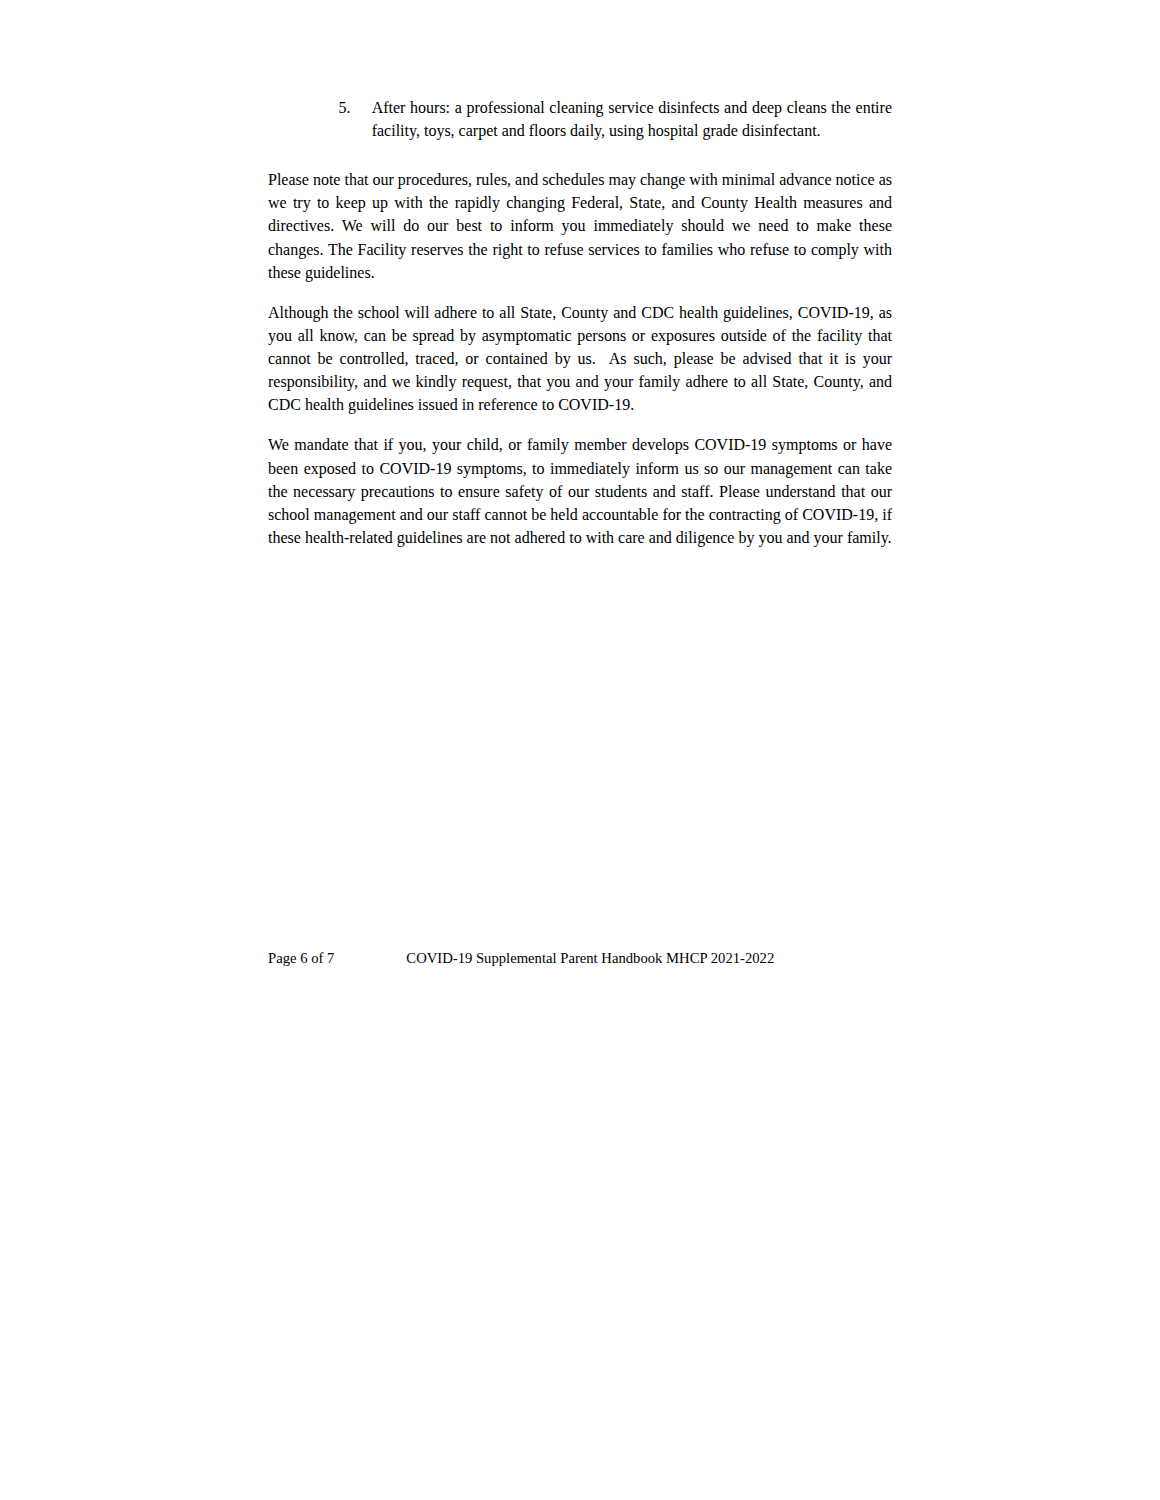After hours: a professional cleaning service disinfects and deep cleans the entire facility, toys, carpet and floors daily, using hospital grade disinfectant.
Please note that our procedures, rules, and schedules may change with minimal advance notice as we try to keep up with the rapidly changing Federal, State, and County Health measures and directives. We will do our best to inform you immediately should we need to make these changes. The Facility reserves the right to refuse services to families who refuse to comply with these guidelines.
Although the school will adhere to all State, County and CDC health guidelines, COVID-19, as you all know, can be spread by asymptomatic persons or exposures outside of the facility that cannot be controlled, traced, or contained by us. As such, please be advised that it is your responsibility, and we kindly request, that you and your family adhere to all State, County, and CDC health guidelines issued in reference to COVID-19.
We mandate that if you, your child, or family member develops COVID-19 symptoms or have been exposed to COVID-19 symptoms, to immediately inform us so our management can take the necessary precautions to ensure safety of our students and staff. Please understand that our school management and our staff cannot be held accountable for the contracting of COVID-19, if these health-related guidelines are not adhered to with care and diligence by you and your family.
Page 6 of 7 COVID-19 Supplemental Parent Handbook MHCP 2021-2022